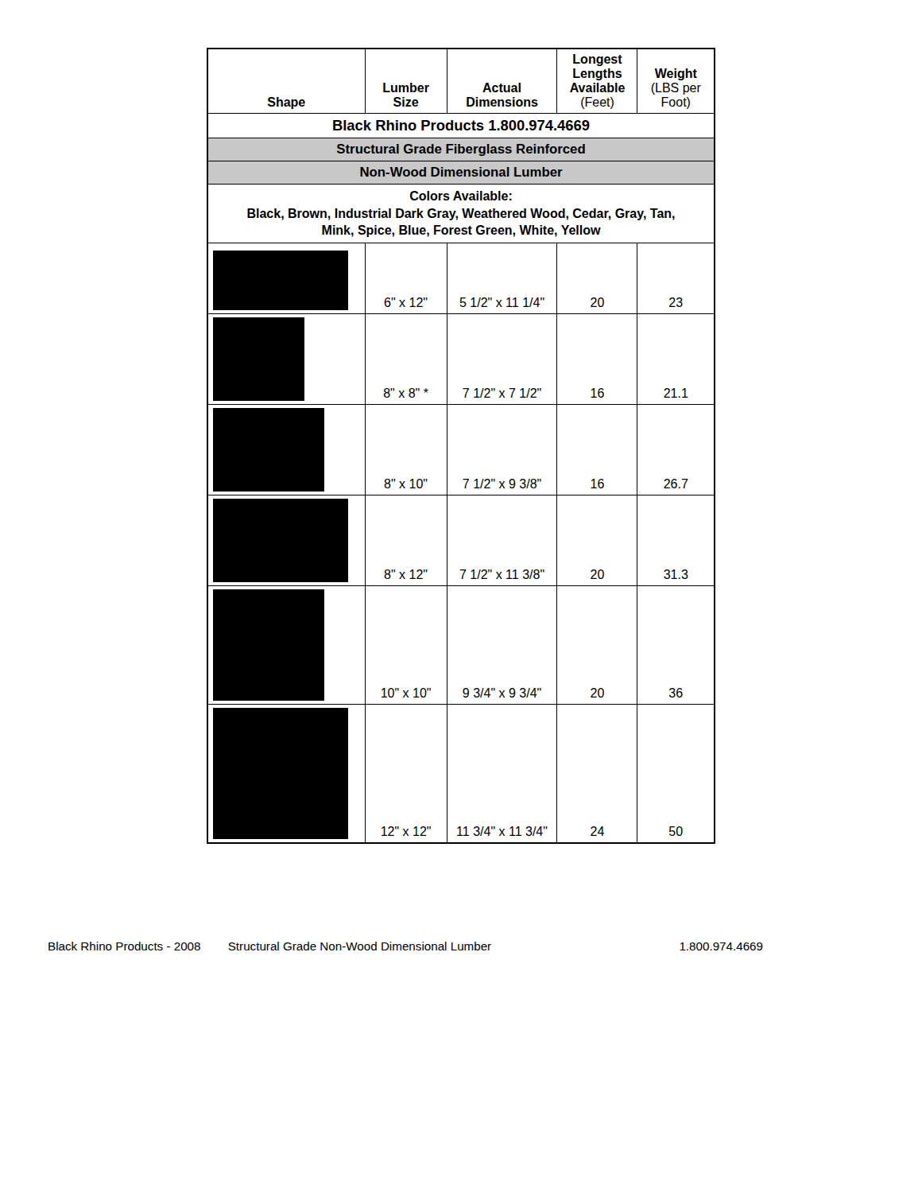| Black Rhino Products 1.800.974.4669 |
| Structural Grade Fiberglass Reinforced |
| Non-Wood Dimensional Lumber |
| Colors Available: Black, Brown, Industrial Dark Gray, Weathered Wood, Cedar, Gray, Tan, Mink, Spice, Blue, Forest Green, White, Yellow |
| Shape | Lumber Size | Actual Dimensions | Longest Lengths Available (Feet) | Weight (LBS per Foot) |
| | 6" x 12" | 5 1/2" x 11 1/4" | 20 | 23 |
| | 8" x 8" * | 7 1/2" x 7 1/2" | 16 | 21.1 |
| | 8" x 10" | 7 1/2" x 9 3/8" | 16 | 26.7 |
| | 8" x 12" | 7 1/2" x 11 3/8" | 20 | 31.3 |
| | 10" x 10" | 9 3/4" x 9 3/4" | 20 | 36 |
| | 12" x 12" | 11 3/4" x 11 3/4" | 24 | 50 |
Black Rhino Products - 2008 Structural Grade Non-Wood Dimensional Lumber
1.800.974.4669